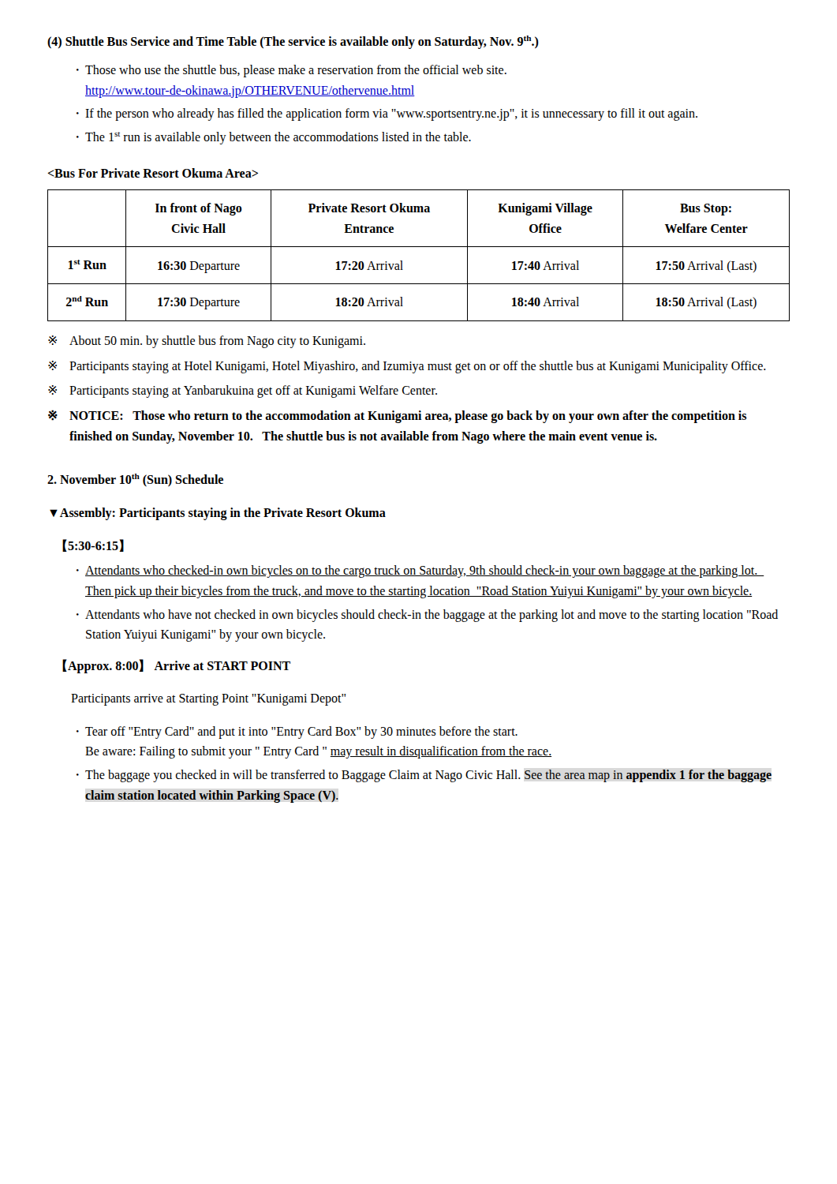(4) Shuttle Bus Service and Time Table (The service is available only on Saturday, Nov. 9th.)
Those who use the shuttle bus, please make a reservation from the official web site.
http://www.tour-de-okinawa.jp/OTHERVENUE/othervenue.html
If the person who already has filled the application form via "www.sportsentry.ne.jp", it is unnecessary to fill it out again.
The 1st run is available only between the accommodations listed in the table.
<Bus For Private Resort Okuma Area>
| | In front of Nago Civic Hall | Private Resort Okuma Entrance | Kunigami Village Office | Bus Stop: Welfare Center |
| --- | --- | --- | --- | --- |
| 1 st Run | 16:30 Departure | 17:20 Arrival | 17:40 Arrival | 17:50 Arrival (Last) |
| 2 nd Run | 17:30 Departure | 18:20 Arrival | 18:40 Arrival | 18:50 Arrival (Last) |
About 50 min. by shuttle bus from Nago city to Kunigami.
Participants staying at Hotel Kunigami, Hotel Miyashiro, and Izumiya must get on or off the shuttle bus at Kunigami Municipality Office.
Participants staying at Yanbarukuina get off at Kunigami Welfare Center.
NOTICE: Those who return to the accommodation at Kunigami area, please go back by on your own after the competition is finished on Sunday, November 10. The shuttle bus is not available from Nago where the main event venue is.
2. November 10th (Sun) Schedule
▼Assembly: Participants staying in the Private Resort Okuma
【5:30-6:15】
Attendants who checked-in own bicycles on to the cargo truck on Saturday, 9th should check-in your own baggage at the parking lot. Then pick up their bicycles from the truck, and move to the starting location "Road Station Yuiyui Kunigami" by your own bicycle.
Attendants who have not checked in own bicycles should check-in the baggage at the parking lot and move to the starting location "Road Station Yuiyui Kunigami" by your own bicycle.
【Approx. 8:00】 Arrive at START POINT
Participants arrive at Starting Point "Kunigami Depot"
Tear off "Entry Card" and put it into "Entry Card Box" by 30 minutes before the start.
Be aware: Failing to submit your " Entry Card " may result in disqualification from the race.
The baggage you checked in will be transferred to Baggage Claim at Nago Civic Hall. See the area map in appendix 1 for the baggage claim station located within Parking Space (V).